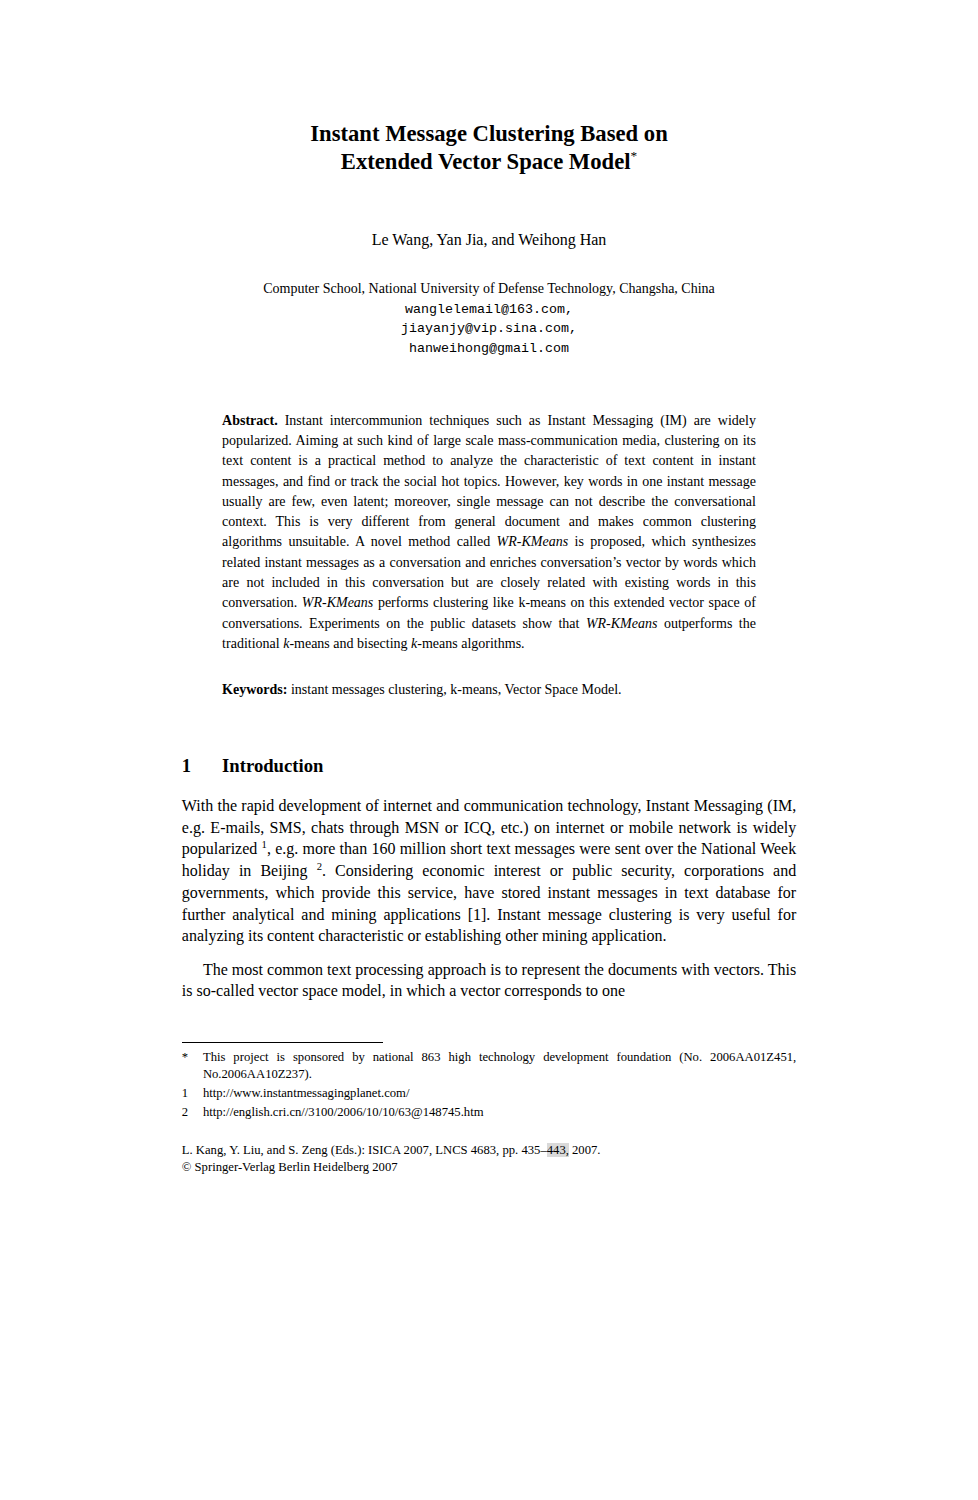Instant Message Clustering Based on
Extended Vector Space Model*
Le Wang, Yan Jia, and Weihong Han
Computer School, National University of Defense Technology, Changsha, China
wanglelemail@163.com,
jiayanjy@vip.sina.com,
hanweihong@gmail.com
Abstract. Instant intercommunion techniques such as Instant Messaging (IM) are widely popularized. Aiming at such kind of large scale mass-communication media, clustering on its text content is a practical method to analyze the characteristic of text content in instant messages, and find or track the social hot topics. However, key words in one instant message usually are few, even latent; moreover, single message can not describe the conversational context. This is very different from general document and makes common clustering algorithms unsuitable. A novel method called WR-KMeans is proposed, which synthesizes related instant messages as a conversation and enriches conversation’s vector by words which are not included in this conversation but are closely related with existing words in this conversation. WR-KMeans performs clustering like k-means on this extended vector space of conversations. Experiments on the public datasets show that WR-KMeans outperforms the traditional k-means and bisecting k-means algorithms.
Keywords: instant messages clustering, k-means, Vector Space Model.
1 Introduction
With the rapid development of internet and communication technology, Instant Messaging (IM, e.g. E-mails, SMS, chats through MSN or ICQ, etc.) on internet or mobile network is widely popularized 1, e.g. more than 160 million short text messages were sent over the National Week holiday in Beijing 2. Considering economic interest or public security, corporations and governments, which provide this service, have stored instant messages in text database for further analytical and mining applications [1]. Instant message clustering is very useful for analyzing its content characteristic or establishing other mining application.
The most common text processing approach is to represent the documents with vectors. This is so-called vector space model, in which a vector corresponds to one
*
This project is sponsored by national 863 high technology development foundation (No. 2006AA01Z451, No.2006AA10Z237).
1
http://www.instantmessagingplanet.com/
2
http://english.cri.cn//3100/2006/10/10/63@148745.htm
L. Kang, Y. Liu, and S. Zeng (Eds.): ISICA 2007, LNCS 4683, pp. 435–443, 2007.
© Springer-Verlag Berlin Heidelberg 2007